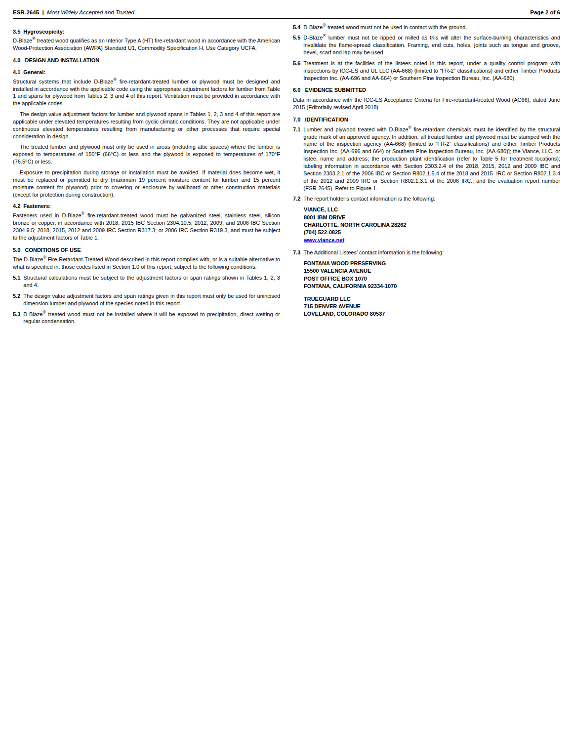ESR-2645 | Most Widely Accepted and Trusted
Page 2 of 6
3.5 Hygroscopicity:
D-Blaze® treated wood qualifies as an Interior Type A (HT) fire-retardant wood in accordance with the American Wood-Protection Association (AWPA) Standard U1, Commodity Specification H, Use Category UCFA.
4.0 DESIGN AND INSTALLATION
4.1 General:
Structural systems that include D-Blaze® fire-retardant-treated lumber or plywood must be designed and installed in accordance with the applicable code using the appropriate adjustment factors for lumber from Table 1 and spans for plywood from Tables 2, 3 and 4 of this report. Ventilation must be provided in accordance with the applicable codes.
The design value adjustment factors for lumber and plywood spans in Tables 1, 2, 3 and 4 of this report are applicable under elevated temperatures resulting from cyclic climatic conditions. They are not applicable under continuous elevated temperatures resulting from manufacturing or other processes that require special consideration in design.
The treated lumber and plywood must only be used in areas (including attic spaces) where the lumber is exposed to temperatures of 150°F (66°C) or less and the plywood is exposed to temperatures of 170°F (76.5°C) or less.
Exposure to precipitation during storage or installation must be avoided. If material does become wet, it must be replaced or permitted to dry (maximum 19 percent moisture content for lumber and 15 percent moisture content for plywood) prior to covering or enclosure by wallboard or other construction materials (except for protection during construction).
4.2 Fasteners:
Fasteners used in D-Blaze® fire-retardant-treated wood must be galvanized steel, stainless steel, silicon bronze or copper, in accordance with 2018, 2015 IBC Section 2304.10.5; 2012, 2009, and 2006 IBC Section 2304.9.5; 2018, 2015, 2012 and 2009 IRC Section R317.3; or 2006 IRC Section R319.3, and must be subject to the adjustment factors of Table 1.
5.0 CONDITIONS OF USE
The D-Blaze® Fire-Retardant-Treated Wood described in this report complies with, or is a suitable alternative to what is specified in, those codes listed in Section 1.0 of this report, subject to the following conditions:
5.1 Structural calculations must be subject to the adjustment factors or span ratings shown in Tables 1, 2, 3 and 4.
5.2 The design value adjustment factors and span ratings given in this report must only be used for unincised dimension lumber and plywood of the species noted in this report.
5.3 D-Blaze® treated wood must not be installed where it will be exposed to precipitation, direct wetting or regular condensation.
5.4 D-Blaze® treated wood must not be used in contact with the ground.
5.5 D-Blaze® lumber must not be ripped or milled as this will alter the surface-burning characteristics and invalidate the flame-spread classification. Framing, end cuts, holes, joints such as tongue and groove, bevel, scarf and lap may be used.
5.6 Treatment is at the facilities of the listees noted in this report, under a quality control program with inspections by ICC-ES and UL LLC (AA-668) (limited to “FR-2” classifications) and either Timber Products Inspection Inc. (AA-696 and AA-664) or Southern Pine Inspection Bureau, Inc. (AA-680).
6.0 EVIDENCE SUBMITTED
Data in accordance with the ICC-ES Acceptance Criteria for Fire-retardant-treated Wood (AC66), dated June 2015 (Editorially revised April 2018).
7.0 IDENTIFICATION
7.1 Lumber and plywood treated with D-Blaze® fire-retardant chemicals must be identified by the structural grade mark of an approved agency. In addition, all treated lumber and plywood must be stamped with the name of the inspection agency (AA-668) (limited to “FR-2” classifications) and either Timber Products Inspection Inc. (AA-696 and 664) or Southern Pine Inspection Bureau, Inc. (AA-680)]; the Viance, LLC, or listee, name and address; the production plant identification (refer to Table 5 for treatment locations); labeling information in accordance with Section 2303.2.4 of the 2018, 2015, 2012 and 2009 IBC and Section 2303.2.1 of the 2006 IBC or Section R802.1.5.4 of the 2018 and 2015 IRC or Section R802.1.3.4 of the 2012 and 2009 IRC or Section R802.1.3.1 of the 2006 IRC.; and the evaluation report number (ESR-2645). Refer to Figure 1.
7.2 The report holder’s contact information is the following:
VIANCE, LLC
8001 IBM DRIVE
CHARLOTTE, NORTH CAROLINA 28262
(704) 522-0825
www.viance.net
7.3 The Additional Listees’ contact information is the following:
FONTANA WOOD PRESERVING
15500 VALENCIA AVENUE
POST OFFICE BOX 1070
FONTANA, CALIFORNIA 92334-1070
TRUEGUARD LLC
715 DENVER AVENUE
LOVELAND, COLORADO 80537